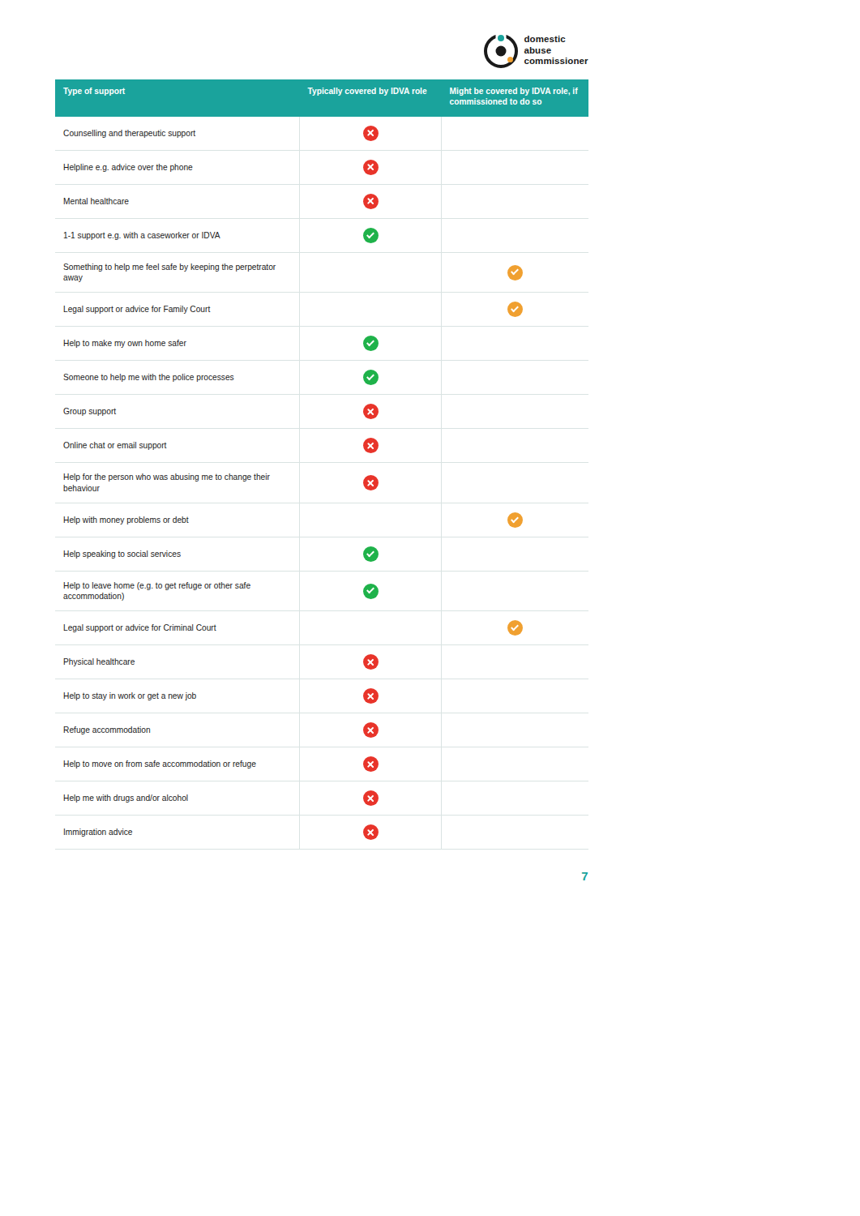domestic
abuse
commissioner
| Type of support | Typically covered by IDVA role | Might be covered by IDVA role, if commissioned to do so |
| --- | --- | --- |
| Counselling and therapeutic support | | |
| Helpline e.g. advice over the phone | | |
| Mental healthcare | | |
| 1-1 support e.g. with a caseworker or IDVA | | |
| Something to help me feel safe by keeping the perpetrator away | | |
| Legal support or advice for Family Court | | |
| Help to make my own home safer | | |
| Someone to help me with the police processes | | |
| Group support | | |
| Online chat or email support | | |
| Help for the person who was abusing me to change their behaviour | | |
| Help with money problems or debt | | |
| Help speaking to social services | | |
| Help to leave home (e.g. to get refuge or other safe accommodation) | | |
| Legal support or advice for Criminal Court | | |
| Physical healthcare | | |
| Help to stay in work or get a new job | | |
| Refuge accommodation | | |
| Help to move on from safe accommodation or refuge | | |
| Help me with drugs and/or alcohol | | |
| Immigration advice | | |
7